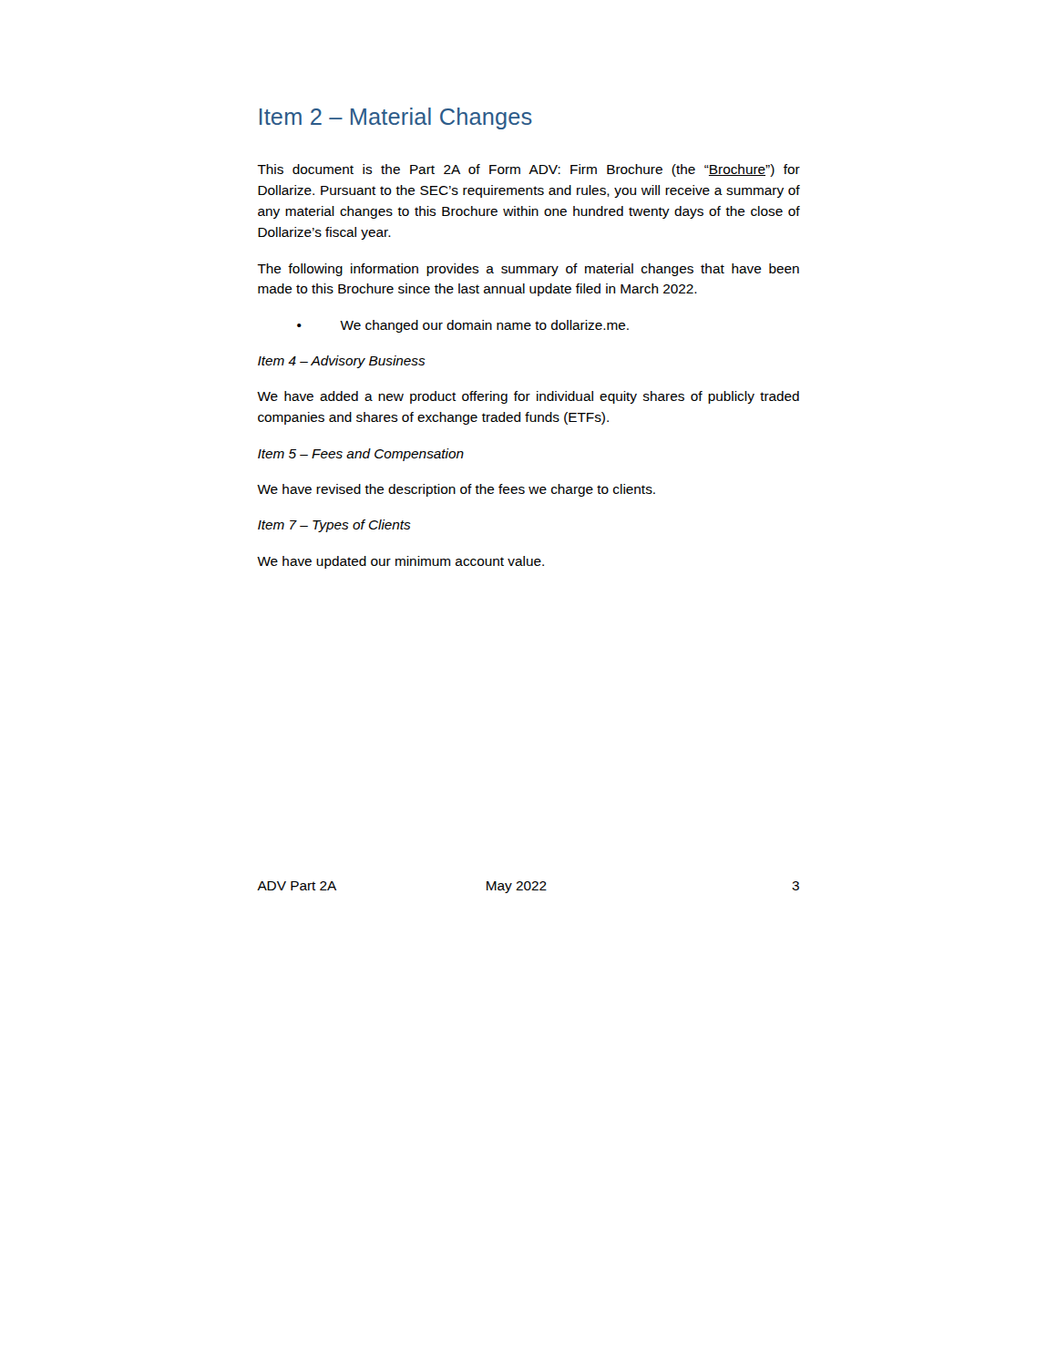Item 2 – Material Changes
This document is the Part 2A of Form ADV: Firm Brochure (the “Brochure”) for Dollarize. Pursuant to the SEC’s requirements and rules, you will receive a summary of any material changes to this Brochure within one hundred twenty days of the close of Dollarize’s fiscal year.
The following information provides a summary of material changes that have been made to this Brochure since the last annual update filed in March 2022.
We changed our domain name to dollarize.me.
Item 4 – Advisory Business
We have added a new product offering for individual equity shares of publicly traded companies and shares of exchange traded funds (ETFs).
Item 5 – Fees and Compensation
We have revised the description of the fees we charge to clients.
Item 7 – Types of Clients
We have updated our minimum account value.
ADV Part 2A
May 2022
3